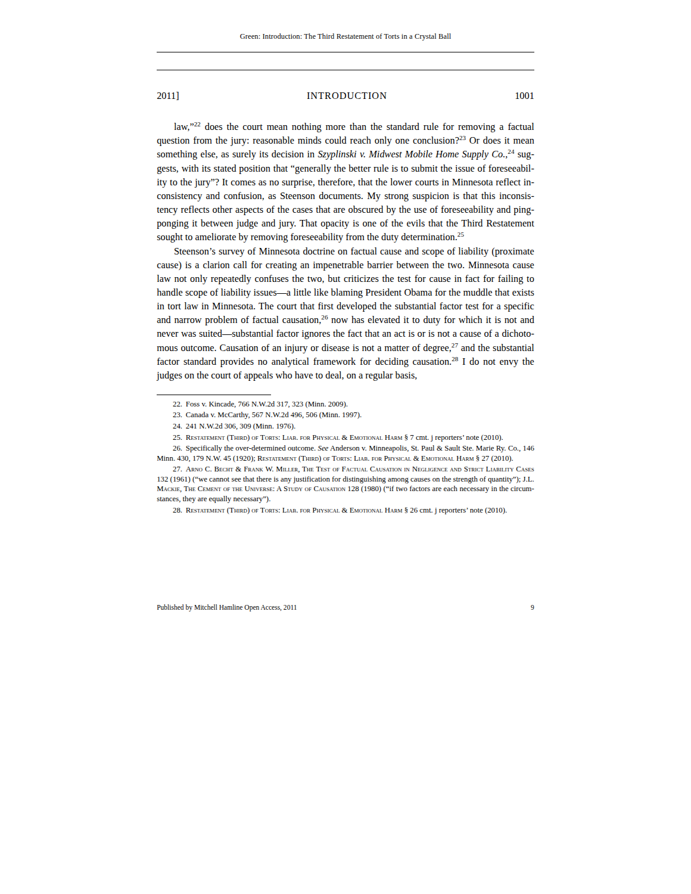Green: Introduction: The Third Restatement of Torts in a Crystal Ball
2011] INTRODUCTION 1001
law,”22 does the court mean nothing more than the standard rule for removing a factual question from the jury: reasonable minds could reach only one conclusion?23 Or does it mean something else, as surely its decision in Szyplinski v. Midwest Mobile Home Supply Co.,24 suggests, with its stated position that “generally the better rule is to submit the issue of foreseeability to the jury”? It comes as no surprise, therefore, that the lower courts in Minnesota reflect inconsistency and confusion, as Steenson documents. My strong suspicion is that this inconsistency reflects other aspects of the cases that are obscured by the use of foreseeability and pingponging it between judge and jury. That opacity is one of the evils that the Third Restatement sought to ameliorate by removing foreseeability from the duty determination.25
Steenson’s survey of Minnesota doctrine on factual cause and scope of liability (proximate cause) is a clarion call for creating an impenetrable barrier between the two. Minnesota cause law not only repeatedly confuses the two, but criticizes the test for cause in fact for failing to handle scope of liability issues—a little like blaming President Obama for the muddle that exists in tort law in Minnesota. The court that first developed the substantial factor test for a specific and narrow problem of factual causation,26 now has elevated it to duty for which it is not and never was suited—substantial factor ignores the fact that an act is or is not a cause of a dichotomous outcome. Causation of an injury or disease is not a matter of degree,27 and the substantial factor standard provides no analytical framework for deciding causation.28 I do not envy the judges on the court of appeals who have to deal, on a regular basis,
22. Foss v. Kincade, 766 N.W.2d 317, 323 (Minn. 2009).
23. Canada v. McCarthy, 567 N.W.2d 496, 506 (Minn. 1997).
24. 241 N.W.2d 306, 309 (Minn. 1976).
25. Restatement (Third) of Torts: Liab. for Physical & Emotional Harm § 7 cmt. j reporters’ note (2010).
26. Specifically the over-determined outcome. See Anderson v. Minneapolis, St. Paul & Sault Ste. Marie Ry. Co., 146 Minn. 430, 179 N.W. 45 (1920); Restatement (Third) of Torts: Liab. for Physical & Emotional Harm § 27 (2010).
27. Arno C. Becht & Frank W. Miller, The Test of Factual Causation in Negligence and Strict Liability Cases 132 (1961) (“we cannot see that there is any justification for distinguishing among causes on the strength of quantity”); J.L. Mackie, The Cement of the Universe: A Study of Causation 128 (1980) (“if two factors are each necessary in the circumstances, they are equally necessary”).
28. Restatement (Third) of Torts: Liab. for Physical & Emotional Harm § 26 cmt. j reporters’ note (2010).
Published by Mitchell Hamline Open Access, 2011 9